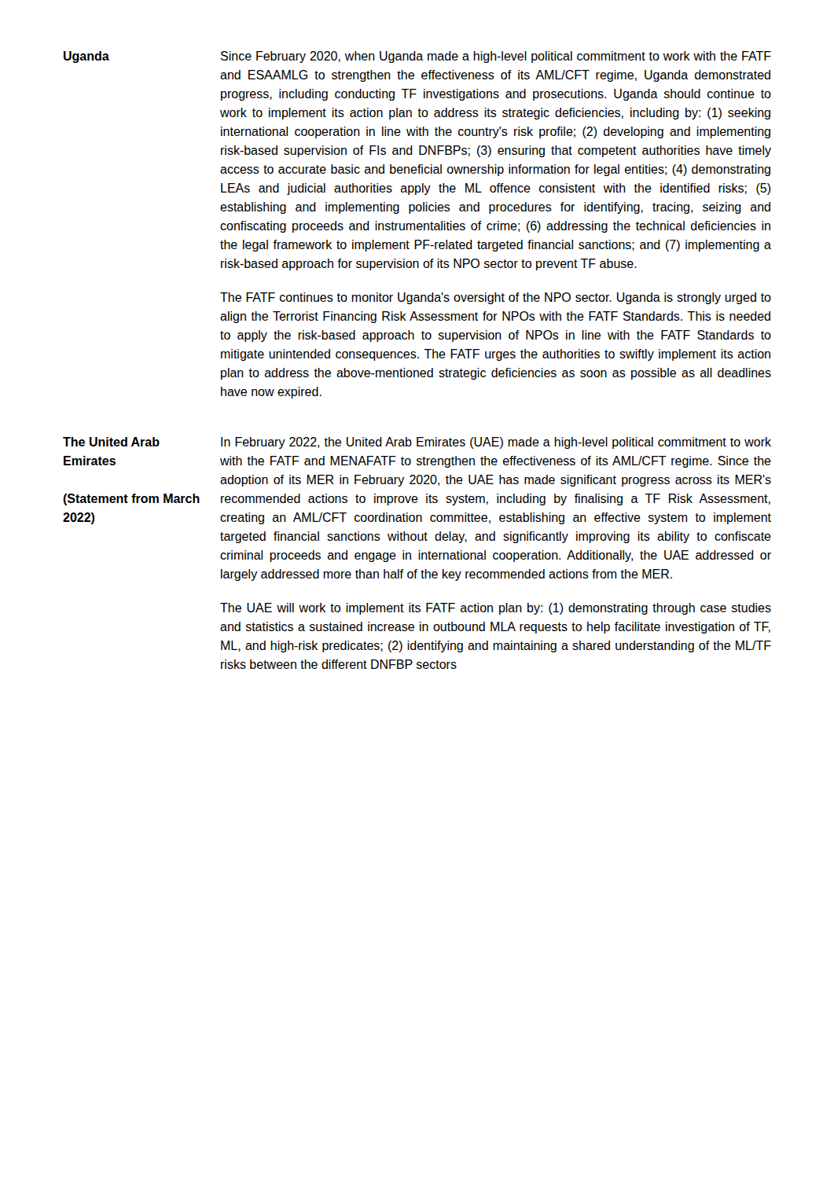Uganda
Since February 2020, when Uganda made a high-level political commitment to work with the FATF and ESAAMLG to strengthen the effectiveness of its AML/CFT regime, Uganda demonstrated progress, including conducting TF investigations and prosecutions. Uganda should continue to work to implement its action plan to address its strategic deficiencies, including by: (1) seeking international cooperation in line with the country's risk profile; (2) developing and implementing risk-based supervision of FIs and DNFBPs; (3) ensuring that competent authorities have timely access to accurate basic and beneficial ownership information for legal entities; (4) demonstrating LEAs and judicial authorities apply the ML offence consistent with the identified risks; (5) establishing and implementing policies and procedures for identifying, tracing, seizing and confiscating proceeds and instrumentalities of crime; (6) addressing the technical deficiencies in the legal framework to implement PF-related targeted financial sanctions; and (7) implementing a risk-based approach for supervision of its NPO sector to prevent TF abuse.
The FATF continues to monitor Uganda's oversight of the NPO sector. Uganda is strongly urged to align the Terrorist Financing Risk Assessment for NPOs with the FATF Standards. This is needed to apply the risk-based approach to supervision of NPOs in line with the FATF Standards to mitigate unintended consequences. The FATF urges the authorities to swiftly implement its action plan to address the above-mentioned strategic deficiencies as soon as possible as all deadlines have now expired.
The United Arab Emirates (Statement from March 2022)
In February 2022, the United Arab Emirates (UAE) made a high-level political commitment to work with the FATF and MENAFATF to strengthen the effectiveness of its AML/CFT regime. Since the adoption of its MER in February 2020, the UAE has made significant progress across its MER's recommended actions to improve its system, including by finalising a TF Risk Assessment, creating an AML/CFT coordination committee, establishing an effective system to implement targeted financial sanctions without delay, and significantly improving its ability to confiscate criminal proceeds and engage in international cooperation. Additionally, the UAE addressed or largely addressed more than half of the key recommended actions from the MER.
The UAE will work to implement its FATF action plan by: (1) demonstrating through case studies and statistics a sustained increase in outbound MLA requests to help facilitate investigation of TF, ML, and high-risk predicates; (2) identifying and maintaining a shared understanding of the ML/TF risks between the different DNFBP sectors